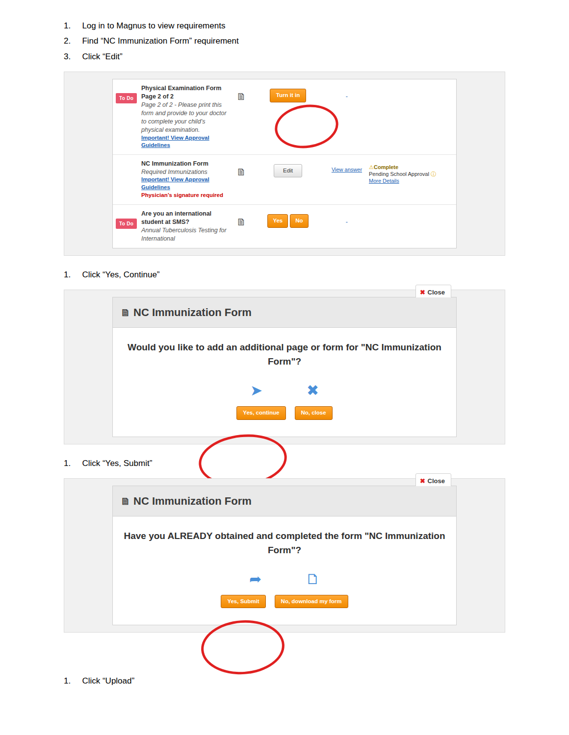Log in to Magnus to view requirements
Find “NC Immunization Form” requirement
Click “Edit”
To Do
Physical Examination Form Page 2 of 2
Page 2 of 2 - Please print this form and provide to your doctor to complete your child’s physical examination.
Important! View Approval Guidelines
🗎
Turn it in
NC Immunization Form
Required Immunizations
Important! View Approval Guidelines Physician’s signature required
🗎
Edit
View answer
⚠Complete
Pending School Approval ⓘ More Details
To Do
Are you an international student at SMS?
Annual Tuberculosis Testing for International
🗎
Yes No
Click “Yes, Continue”
✖Close
🗎NC Immunization Form
Would you like to add an additional page or form for "NC Immunization Form"?
➤ ✖
Yes, continue No, close
Click “Yes, Submit”
✖Close
🗎NC Immunization Form
Have you ALREADY obtained and completed the form "NC Immunization Form"?
➦ 🗋
Yes, Submit No, download my form
Click “Upload”